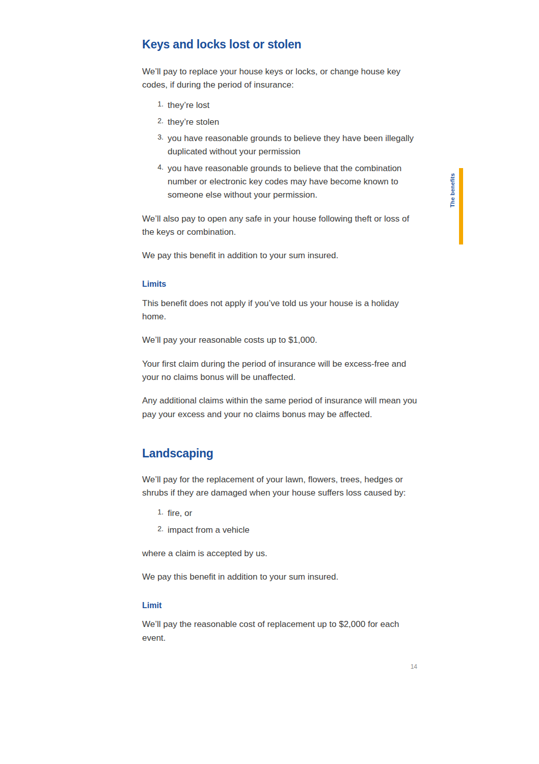The benefits
Keys and locks lost or stolen
We’ll pay to replace your house keys or locks, or change house key codes, if during the period of insurance:
they’re lost
they’re stolen
you have reasonable grounds to believe they have been illegally duplicated without your permission
you have reasonable grounds to believe that the combination number or electronic key codes may have become known to someone else without your permission.
We’ll also pay to open any safe in your house following theft or loss of the keys or combination.
We pay this benefit in addition to your sum insured.
Limits
This benefit does not apply if you’ve told us your house is a holiday home.
We’ll pay your reasonable costs up to $1,000.
Your first claim during the period of insurance will be excess-free and your no claims bonus will be unaffected.
Any additional claims within the same period of insurance will mean you pay your excess and your no claims bonus may be affected.
Landscaping
We’ll pay for the replacement of your lawn, flowers, trees, hedges or shrubs if they are damaged when your house suffers loss caused by:
fire, or
impact from a vehicle
where a claim is accepted by us.
We pay this benefit in addition to your sum insured.
Limit
We’ll pay the reasonable cost of replacement up to $2,000 for each event.
14